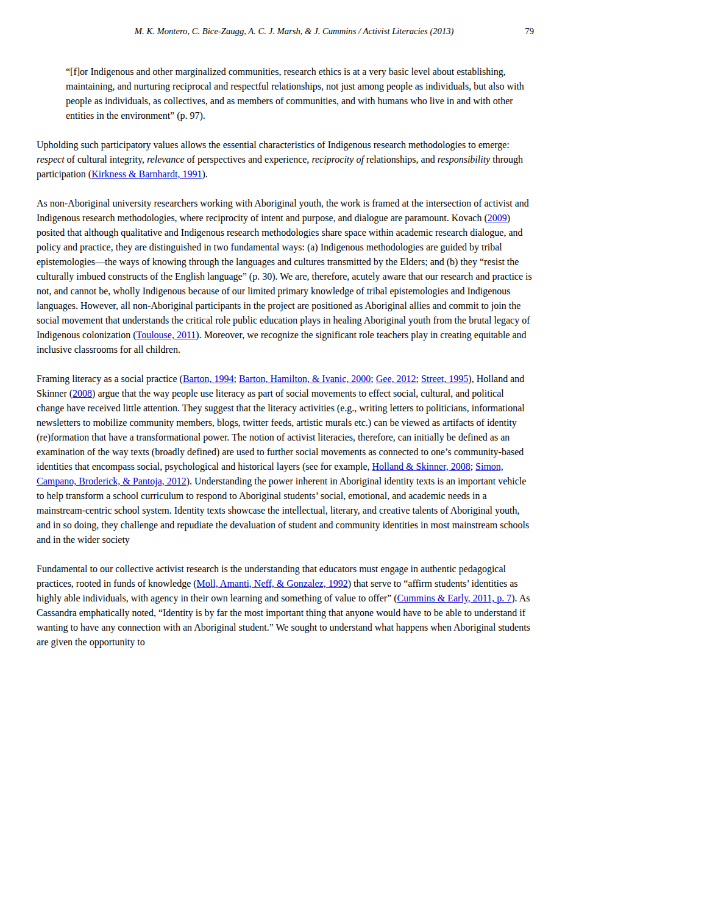M. K. Montero, C. Bice-Zaugg, A. C. J. Marsh, & J. Cummins / Activist Literacies (2013) 79
“[f]or Indigenous and other marginalized communities, research ethics is at a very basic level about establishing, maintaining, and nurturing reciprocal and respectful relationships, not just among people as individuals, but also with people as individuals, as collectives, and as members of communities, and with humans who live in and with other entities in the environment” (p. 97).
Upholding such participatory values allows the essential characteristics of Indigenous research methodologies to emerge: respect of cultural integrity, relevance of perspectives and experience, reciprocity of relationships, and responsibility through participation (Kirkness & Barnhardt, 1991).
As non-Aboriginal university researchers working with Aboriginal youth, the work is framed at the intersection of activist and Indigenous research methodologies, where reciprocity of intent and purpose, and dialogue are paramount. Kovach (2009) posited that although qualitative and Indigenous research methodologies share space within academic research dialogue, and policy and practice, they are distinguished in two fundamental ways: (a) Indigenous methodologies are guided by tribal epistemologies—the ways of knowing through the languages and cultures transmitted by the Elders; and (b) they “resist the culturally imbued constructs of the English language” (p. 30). We are, therefore, acutely aware that our research and practice is not, and cannot be, wholly Indigenous because of our limited primary knowledge of tribal epistemologies and Indigenous languages. However, all non-Aboriginal participants in the project are positioned as Aboriginal allies and commit to join the social movement that understands the critical role public education plays in healing Aboriginal youth from the brutal legacy of Indigenous colonization (Toulouse, 2011). Moreover, we recognize the significant role teachers play in creating equitable and inclusive classrooms for all children.
Framing literacy as a social practice (Barton, 1994; Barton, Hamilton, & Ivanic, 2000; Gee, 2012; Street, 1995), Holland and Skinner (2008) argue that the way people use literacy as part of social movements to effect social, cultural, and political change have received little attention. They suggest that the literacy activities (e.g., writing letters to politicians, informational newsletters to mobilize community members, blogs, twitter feeds, artistic murals etc.) can be viewed as artifacts of identity (re)formation that have a transformational power. The notion of activist literacies, therefore, can initially be defined as an examination of the way texts (broadly defined) are used to further social movements as connected to one’s community-based identities that encompass social, psychological and historical layers (see for example, Holland & Skinner, 2008; Simon, Campano, Broderick, & Pantoja, 2012). Understanding the power inherent in Aboriginal identity texts is an important vehicle to help transform a school curriculum to respond to Aboriginal students’ social, emotional, and academic needs in a mainstream-centric school system. Identity texts showcase the intellectual, literary, and creative talents of Aboriginal youth, and in so doing, they challenge and repudiate the devaluation of student and community identities in most mainstream schools and in the wider society
Fundamental to our collective activist research is the understanding that educators must engage in authentic pedagogical practices, rooted in funds of knowledge (Moll, Amanti, Neff, & Gonzalez, 1992) that serve to “affirm students’ identities as highly able individuals, with agency in their own learning and something of value to offer” (Cummins & Early, 2011, p. 7). As Cassandra emphatically noted, “Identity is by far the most important thing that anyone would have to be able to understand if wanting to have any connection with an Aboriginal student.” We sought to understand what happens when Aboriginal students are given the opportunity to